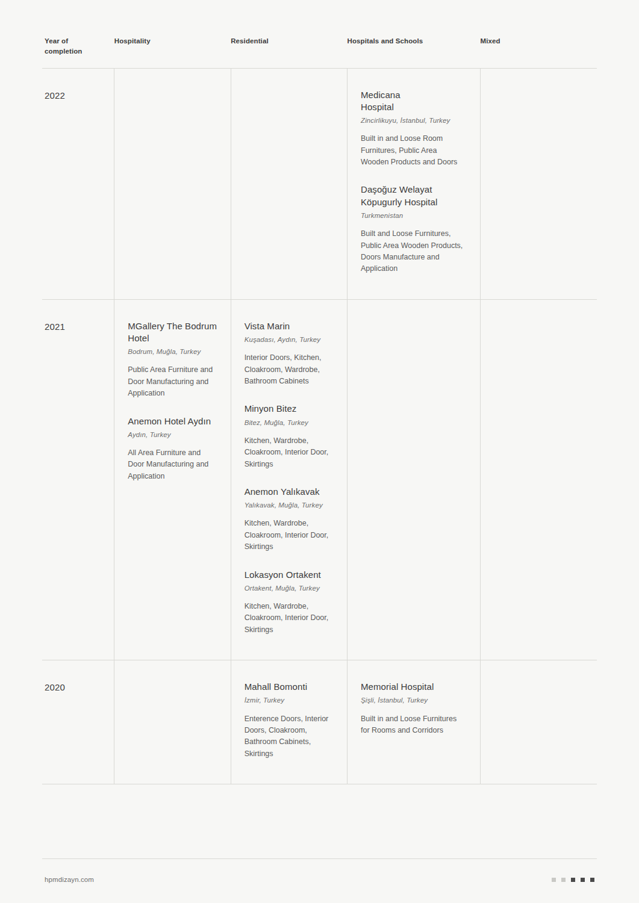| Year of completion | Hospitality | Residential | Hospitals and Schools | Mixed |
| --- | --- | --- | --- | --- |
| 2022 | | | Medicana Hospital Zincirlikuyu, İstanbul, Turkey Built in and Loose Room Furnitures, Public Area Wooden Products and Doors Daşoğuz Welayat Köpugurly Hospital Turkmenistan Built and Loose Furnitures, Public Area Wooden Products, Doors Manufacture and Application | |
| 2021 | MGallery The Bodrum Hotel Bodrum, Muğla, Turkey Public Area Furniture and Door Manufacturing and Application Anemon Hotel Aydın Aydın, Turkey All Area Furniture and Door Manufacturing and Application | Vista Marin Kuşadası, Aydın, Turkey Interior Doors, Kitchen, Cloakroom, Wardrobe, Bathroom Cabinets Minyon Bitez Bitez, Muğla, Turkey Kitchen, Wardrobe, Cloakroom, Interior Door, Skirtings Anemon Yalıkavak Yalıkavak, Muğla, Turkey Kitchen, Wardrobe, Cloakroom, Interior Door, Skirtings Lokasyon Ortakent Ortakent, Muğla, Turkey Kitchen, Wardrobe, Cloakroom, Interior Door, Skirtings | | |
| 2020 | | Mahall Bomonti İzmir, Turkey Enterence Doors, Interior Doors, Cloakroom, Bathroom Cabinets, Skirtings | Memorial Hospital Şişli, İstanbul, Turkey Built in and Loose Furnitures for Rooms and Corridors | |
hpmdizayn.com